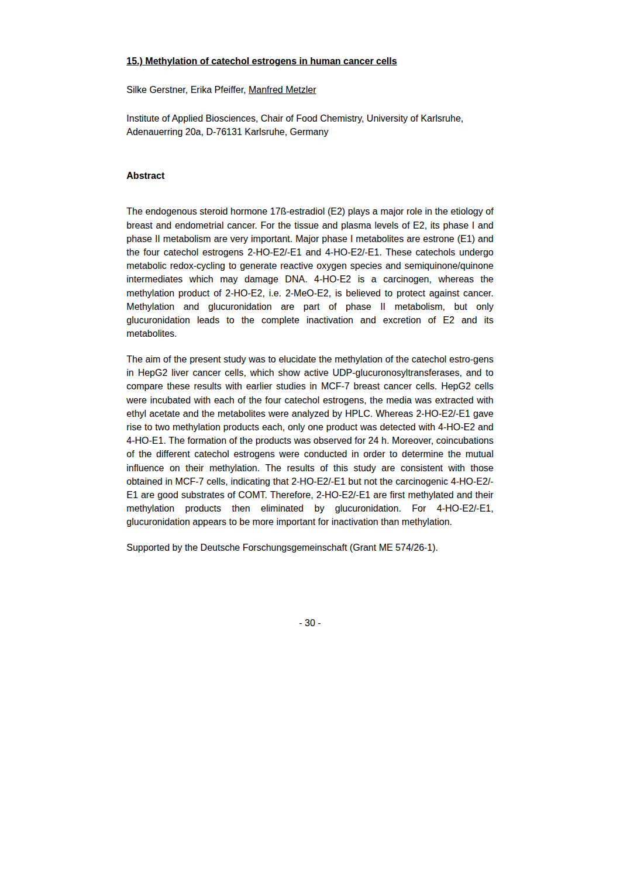15.) Methylation of catechol estrogens in human cancer cells
Silke Gerstner, Erika Pfeiffer, Manfred Metzler
Institute of Applied Biosciences, Chair of Food Chemistry, University of Karlsruhe,
Adenauerring 20a, D-76131 Karlsruhe, Germany
Abstract
The endogenous steroid hormone 17ß-estradiol (E2) plays a major role in the etiology of breast and endometrial cancer. For the tissue and plasma levels of E2, its phase I and phase II metabolism are very important. Major phase I metabolites are estrone (E1) and the four catechol estrogens 2-HO-E2/-E1 and 4-HO-E2/-E1. These catechols undergo metabolic redox-cycling to generate reactive oxygen species and semiquinone/quinone intermediates which may damage DNA. 4-HO-E2 is a carcinogen, whereas the methylation product of 2-HO-E2, i.e. 2-MeO-E2, is believed to protect against cancer. Methylation and glucuronidation are part of phase II metabolism, but only glucuronidation leads to the complete inactivation and excretion of E2 and its metabolites.
The aim of the present study was to elucidate the methylation of the catechol estro-gens in HepG2 liver cancer cells, which show active UDP-glucuronosyltransferases, and to compare these results with earlier studies in MCF-7 breast cancer cells. HepG2 cells were incubated with each of the four catechol estrogens, the media was extracted with ethyl acetate and the metabolites were analyzed by HPLC. Whereas 2-HO-E2/-E1 gave rise to two methylation products each, only one product was detected with 4-HO-E2 and 4-HO-E1. The formation of the products was observed for 24 h. Moreover, coincubations of the different catechol estrogens were conducted in order to determine the mutual influence on their methylation. The results of this study are consistent with those obtained in MCF-7 cells, indicating that 2-HO-E2/-E1 but not the carcinogenic 4-HO-E2/-E1 are good substrates of COMT. Therefore, 2-HO-E2/-E1 are first methylated and their methylation products then eliminated by glucuronidation. For 4-HO-E2/-E1, glucuronidation appears to be more important for inactivation than methylation.
Supported by the Deutsche Forschungsgemeinschaft (Grant ME 574/26-1).
- 30 -